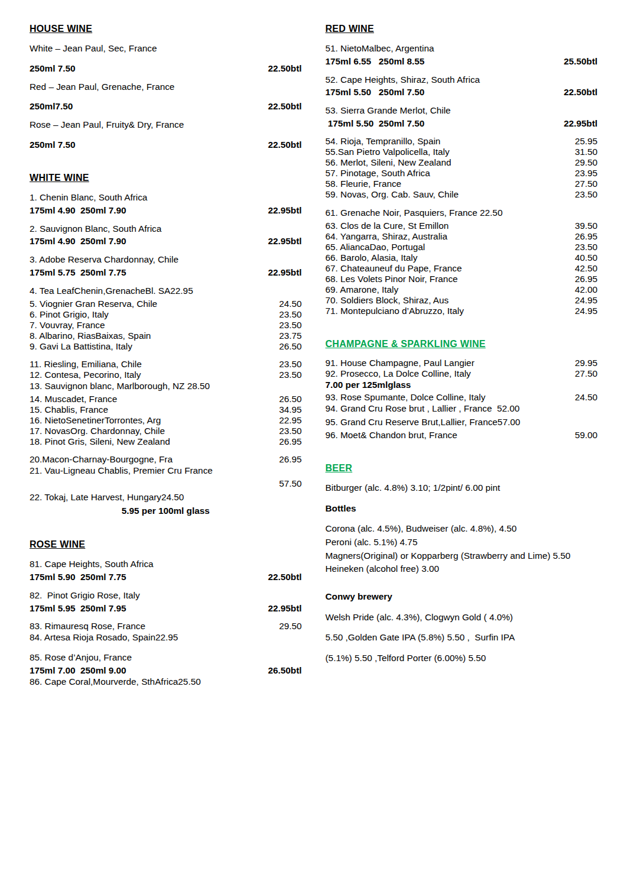HOUSE WINE
White – Jean Paul, Sec, France
250ml 7.5022.50btl
Red – Jean Paul, Grenache, France
250ml7.5022.50btl
Rose – Jean Paul, Fruity& Dry, France
250ml 7.5022.50btl
WHITE WINE
1. Chenin Blanc, South Africa
175ml 4.90 250ml 7.9022.95btl
2. Sauvignon Blanc, South Africa
175ml 4.90 250ml 7.9022.95btl
3. Adobe Reserva Chardonnay, Chile
175ml 5.75 250ml 7.7522.95btl
4. Tea LeafChenin,GrenacheBl. SA22.95
5. Viognier Gran Reserva, Chile 24.50
6. Pinot Grigio, Italy 23.50
7. Vouvray, France 23.50
8. Albarino, RiasBaixas, Spain 23.75
9. Gavi La Battistina, Italy 26.50
11. Riesling, Emiliana, Chile 23.50
12. Contesa, Pecorino, Italy 23.50
13. Sauvignon blanc, Marlborough, NZ 28.50
14. Muscadet, France 26.50
15. Chablis, France 34.95
16. NietoSenetinerTorrontes, Arg 22.95
17. NovasOrg. Chardonnay, Chile 23.50
18. Pinot Gris, Sileni, New Zealand 26.95
20.Macon-Charnay-Bourgogne, Fra 26.95
21. Vau-Ligneau Chablis, Premier Cru France
57.50
22. Tokaj, Late Harvest, Hungary24.50
5.95 per 100ml glass
ROSE WINE
81. Cape Heights, South Africa
175ml 5.90 250ml 7.7522.50btl
82. Pinot Grigio Rose, Italy
175ml 5.95 250ml 7.9522.95btl
83. Rimauresq Rose, France 29.50
84. Artesa Rioja Rosado, Spain22.95
85. Rose d’Anjou, France
175ml 7.00 250ml 9.0026.50btl
86. Cape Coral,Mourverde, SthAfrica25.50
RED WINE
51. NietoMalbec, Argentina
175ml 6.55 250ml 8.5525.50btl
52. Cape Heights, Shiraz, South Africa
175ml 5.50 250ml 7.5022.50btl
53. Sierra Grande Merlot, Chile
175ml 5.50 250ml 7.5022.95btl
54. Rioja, Tempranillo, Spain 25.95
55.San Pietro Valpolicella, Italy 31.50
56. Merlot, Sileni, New Zealand 29.50
57. Pinotage, South Africa 23.95
58. Fleurie, France 27.50
59. Novas, Org. Cab. Sauv, Chile 23.50
61. Grenache Noir, Pasquiers, France 22.50
63. Clos de la Cure, St Emillon 39.50
64. Yangarra, Shiraz, Australia 26.95
65. AliancaDao, Portugal 23.50
66. Barolo, Alasia, Italy 40.50
67. Chateauneuf du Pape, France 42.50
68. Les Volets Pinor Noir, France 26.95
69. Amarone, Italy 42.00
70. Soldiers Block, Shiraz, Aus 24.95
71. Montepulciano d’Abruzzo, Italy 24.95
CHAMPAGNE & SPARKLING WINE
91. House Champagne, Paul Langier 29.95
92. Prosecco, La Dolce Colline, Italy 27.50
7.00 per 125mlglass
93. Rose Spumante, Dolce Colline, Italy 24.50
94. Grand Cru Rose brut , Lallier , France 52.00
95. Grand Cru Reserve Brut,Lallier, France57.00
96. Moet& Chandon brut, France 59.00
BEER
Bitburger (alc. 4.8%) 3.10; 1/2pint/ 6.00 pint
Bottles
Corona (alc. 4.5%), Budweiser (alc. 4.8%), 4.50
Peroni (alc. 5.1%) 4.75
Magners(Original) or Kopparberg (Strawberry and Lime) 5.50
Heineken (alcohol free) 3.00
Conwy brewery
Welsh Pride (alc. 4.3%), Clogwyn Gold ( 4.0%)
5.50 ,Golden Gate IPA (5.8%) 5.50 , Surfin IPA
(5.1%) 5.50 ,Telford Porter (6.00%) 5.50